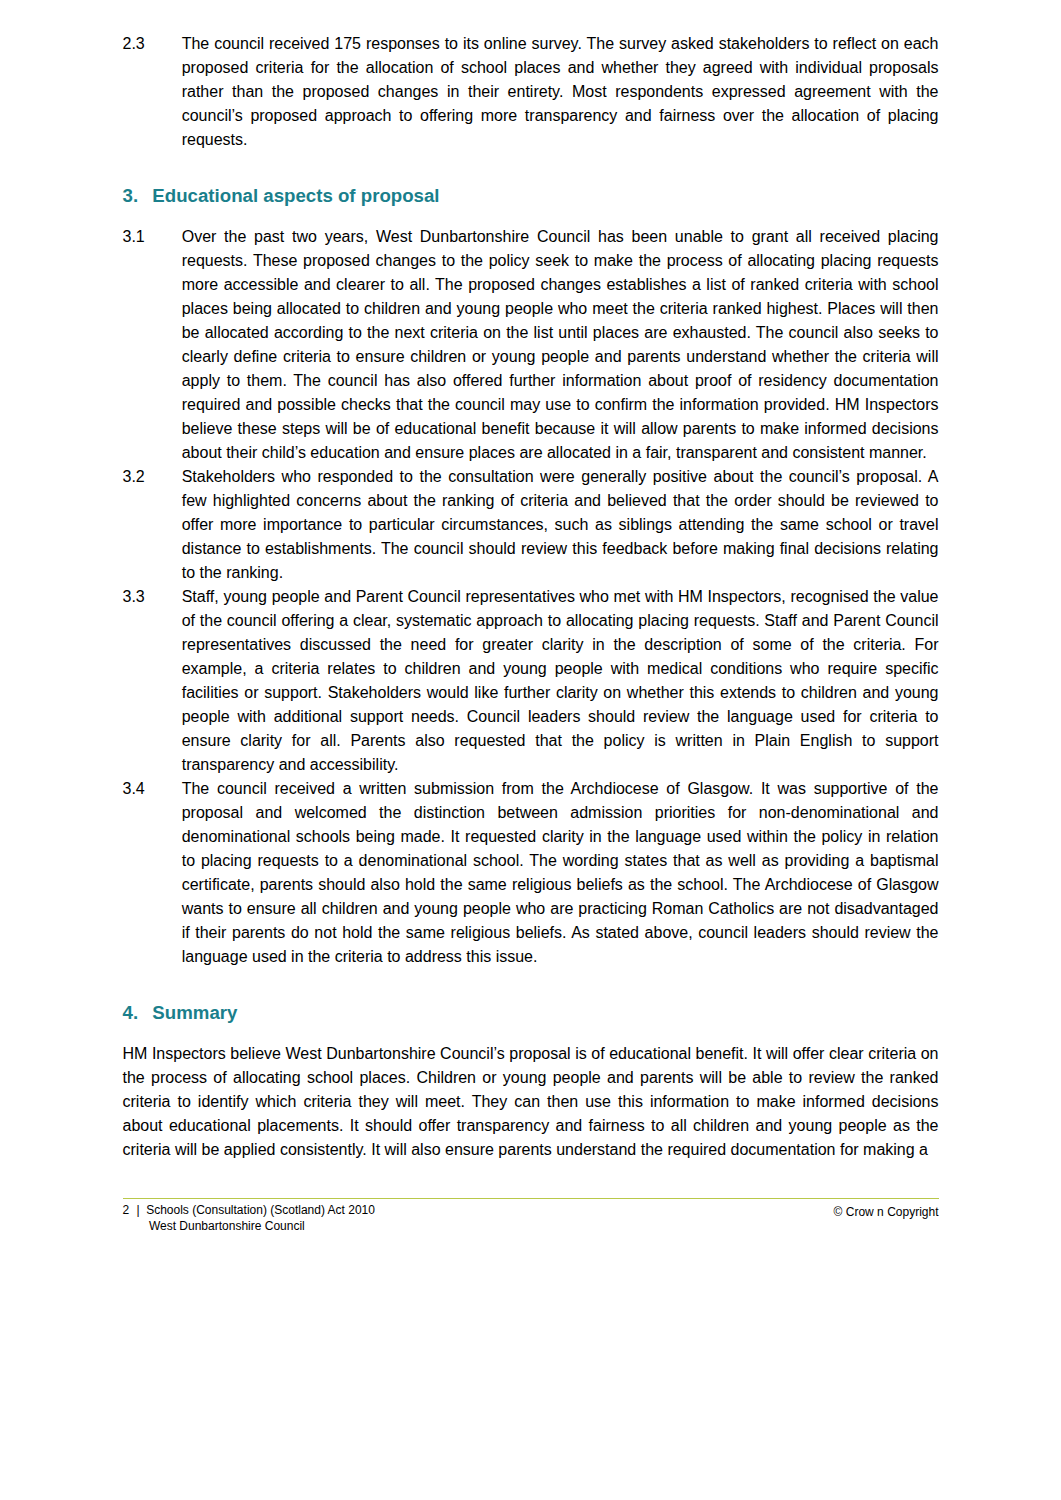2.3
The council received 175 responses to its online survey. The survey asked stakeholders to reflect on each proposed criteria for the allocation of school places and whether they agreed with individual proposals rather than the proposed changes in their entirety. Most respondents expressed agreement with the council’s proposed approach to offering more transparency and fairness over the allocation of placing requests.
3. Educational aspects of proposal
3.1
Over the past two years, West Dunbartonshire Council has been unable to grant all received placing requests. These proposed changes to the policy seek to make the process of allocating placing requests more accessible and clearer to all. The proposed changes establishes a list of ranked criteria with school places being allocated to children and young people who meet the criteria ranked highest. Places will then be allocated according to the next criteria on the list until places are exhausted. The council also seeks to clearly define criteria to ensure children or young people and parents understand whether the criteria will apply to them. The council has also offered further information about proof of residency documentation required and possible checks that the council may use to confirm the information provided. HM Inspectors believe these steps will be of educational benefit because it will allow parents to make informed decisions about their child’s education and ensure places are allocated in a fair, transparent and consistent manner.
3.2
Stakeholders who responded to the consultation were generally positive about the council’s proposal. A few highlighted concerns about the ranking of criteria and believed that the order should be reviewed to offer more importance to particular circumstances, such as siblings attending the same school or travel distance to establishments. The council should review this feedback before making final decisions relating to the ranking.
3.3
Staff, young people and Parent Council representatives who met with HM Inspectors, recognised the value of the council offering a clear, systematic approach to allocating placing requests. Staff and Parent Council representatives discussed the need for greater clarity in the description of some of the criteria. For example, a criteria relates to children and young people with medical conditions who require specific facilities or support. Stakeholders would like further clarity on whether this extends to children and young people with additional support needs. Council leaders should review the language used for criteria to ensure clarity for all. Parents also requested that the policy is written in Plain English to support transparency and accessibility.
3.4
The council received a written submission from the Archdiocese of Glasgow. It was supportive of the proposal and welcomed the distinction between admission priorities for non-denominational and denominational schools being made. It requested clarity in the language used within the policy in relation to placing requests to a denominational school. The wording states that as well as providing a baptismal certificate, parents should also hold the same religious beliefs as the school. The Archdiocese of Glasgow wants to ensure all children and young people who are practicing Roman Catholics are not disadvantaged if their parents do not hold the same religious beliefs. As stated above, council leaders should review the language used in the criteria to address this issue.
4. Summary
HM Inspectors believe West Dunbartonshire Council’s proposal is of educational benefit. It will offer clear criteria on the process of allocating school places. Children or young people and parents will be able to review the ranked criteria to identify which criteria they will meet. They can then use this information to make informed decisions about educational placements. It should offer transparency and fairness to all children and young people as the criteria will be applied consistently. It will also ensure parents understand the required documentation for making a
2| Schools (Consultation) (Scotland) Act 2010
West Dunbartonshire Council
© Crow n Copyright